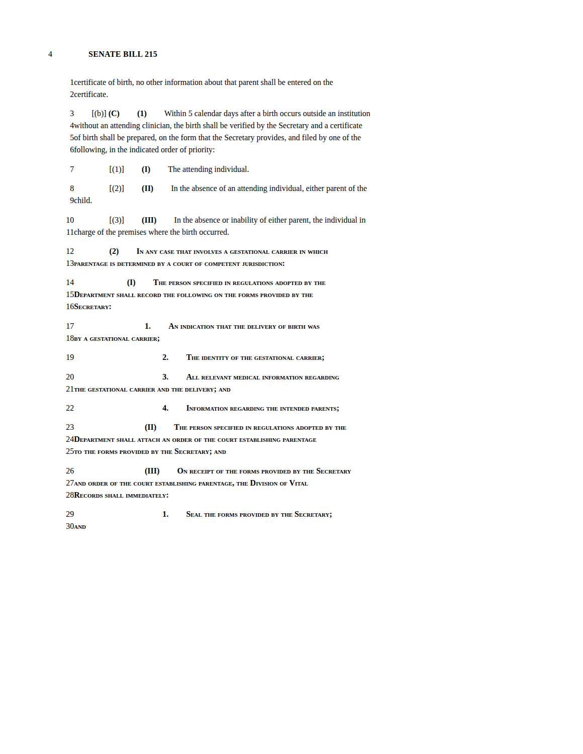4 SENATE BILL 215
| 1 | certificate of birth, no other information about that parent shall be entered on the |
| 2 | certificate. |
| 3 | [(b)] (C) (1) Within 5 calendar days after a birth occurs outside an institution |
| 4 | without an attending clinician, the birth shall be verified by the Secretary and a certificate |
| 5 | of birth shall be prepared, on the form that the Secretary provides, and filed by one of the |
| 6 | following, in the indicated order of priority: |
| 7 | [(1)] (I) The attending individual. |
| 8 | [(2)] (II) In the absence of an attending individual, either parent of the |
| 9 | child. |
| 10 | [(3)] (III) In the absence or inability of either parent, the individual in |
| 11 | charge of the premises where the birth occurred. |
| 12 | (2) In any case that involves a gestational carrier in which |
| 13 | parentage is determined by a court of competent jurisdiction: |
| 14 | (I) The person specified in regulations adopted by the |
| 15 | Department shall record the following on the forms provided by the |
| 16 | Secretary: |
| 17 | 1. An indication that the delivery of birth was |
| 18 | by a gestational carrier; |
| 19 | 2. The identity of the gestational carrier; |
| 20 | 3. All relevant medical information regarding |
| 21 | the gestational carrier and the delivery; and |
| 22 | 4. Information regarding the intended parents; |
| 23 | (II) The person specified in regulations adopted by the |
| 24 | Department shall attach an order of the court establishing parentage |
| 25 | to the forms provided by the Secretary; and |
| 26 | (III) On receipt of the forms provided by the Secretary |
| 27 | and order of the court establishing parentage, the Division of Vital |
| 28 | Records shall immediately: |
| 29 | 1. Seal the forms provided by the Secretary; |
| 30 | and |